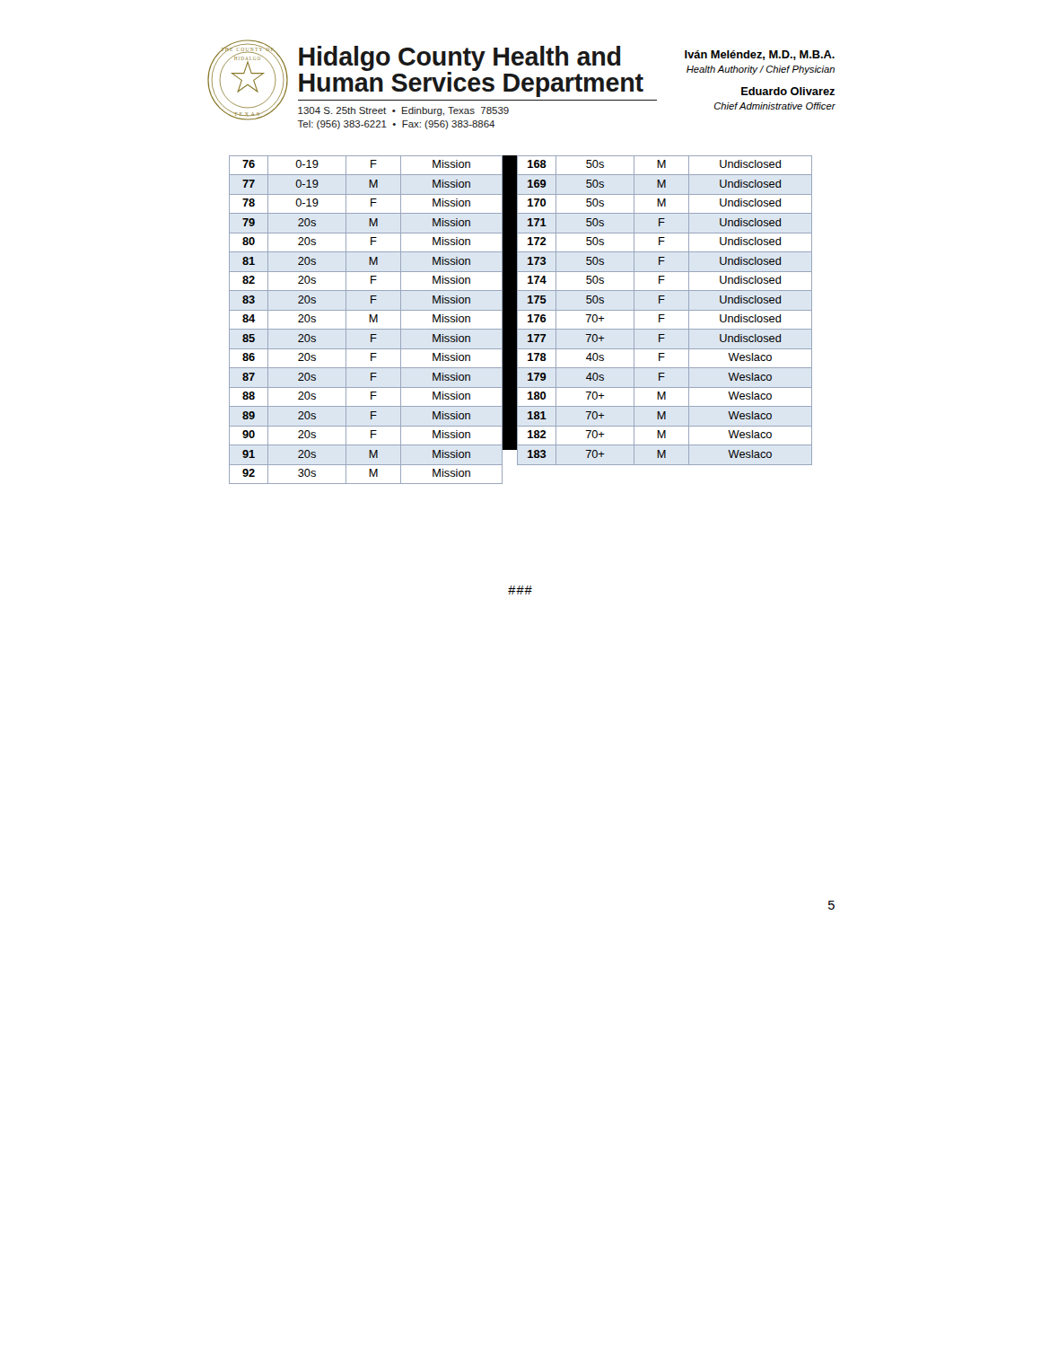THE COUNTY OF TEXAS HIDALGO
Hidalgo County Health and
Human Services Department
1304 S. 25th Street • Edinburg, Texas 78539
Tel: (956) 383-6221 • Fax: (956) 383-8864
Iván Meléndez, M.D., M.B.A.
Health Authority / Chief Physician
Eduardo Olivarez
Chief Administrative Officer
| 76 | 0-19 | F | Mission |
| 77 | 0-19 | M | Mission |
| 78 | 0-19 | F | Mission |
| 79 | 20s | M | Mission |
| 80 | 20s | F | Mission |
| 81 | 20s | M | Mission |
| 82 | 20s | F | Mission |
| 83 | 20s | F | Mission |
| 84 | 20s | M | Mission |
| 85 | 20s | F | Mission |
| 86 | 20s | F | Mission |
| 87 | 20s | F | Mission |
| 88 | 20s | F | Mission |
| 89 | 20s | F | Mission |
| 90 | 20s | F | Mission |
| 91 | 20s | M | Mission |
| 92 | 30s | M | Mission |
| 168 | 50s | M | Undisclosed |
| 169 | 50s | M | Undisclosed |
| 170 | 50s | M | Undisclosed |
| 171 | 50s | F | Undisclosed |
| 172 | 50s | F | Undisclosed |
| 173 | 50s | F | Undisclosed |
| 174 | 50s | F | Undisclosed |
| 175 | 50s | F | Undisclosed |
| 176 | 70+ | F | Undisclosed |
| 177 | 70+ | F | Undisclosed |
| 178 | 40s | F | Weslaco |
| 179 | 40s | F | Weslaco |
| 180 | 70+ | M | Weslaco |
| 181 | 70+ | M | Weslaco |
| 182 | 70+ | M | Weslaco |
| 183 | 70+ | M | Weslaco |
###
5